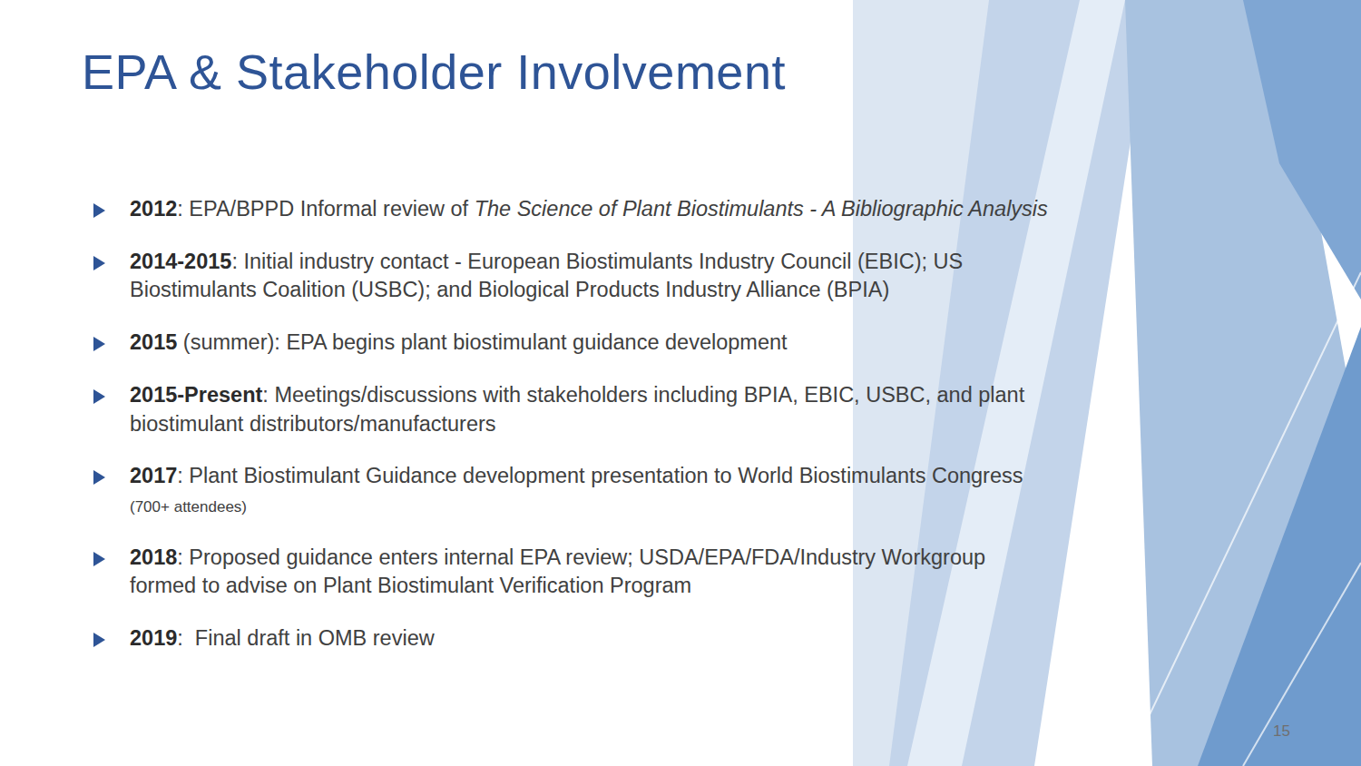EPA & Stakeholder Involvement
2012: EPA/BPPD Informal review of The Science of Plant Biostimulants - A Bibliographic Analysis
2014-2015: Initial industry contact - European Biostimulants Industry Council (EBIC); US Biostimulants Coalition (USBC); and Biological Products Industry Alliance (BPIA)
2015 (summer): EPA begins plant biostimulant guidance development
2015-Present: Meetings/discussions with stakeholders including BPIA, EBIC, USBC, and plant biostimulant distributors/manufacturers
2017: Plant Biostimulant Guidance development presentation to World Biostimulants Congress (700+ attendees)
2018: Proposed guidance enters internal EPA review; USDA/EPA/FDA/Industry Workgroup formed to advise on Plant Biostimulant Verification Program
2019: Final draft in OMB review
15